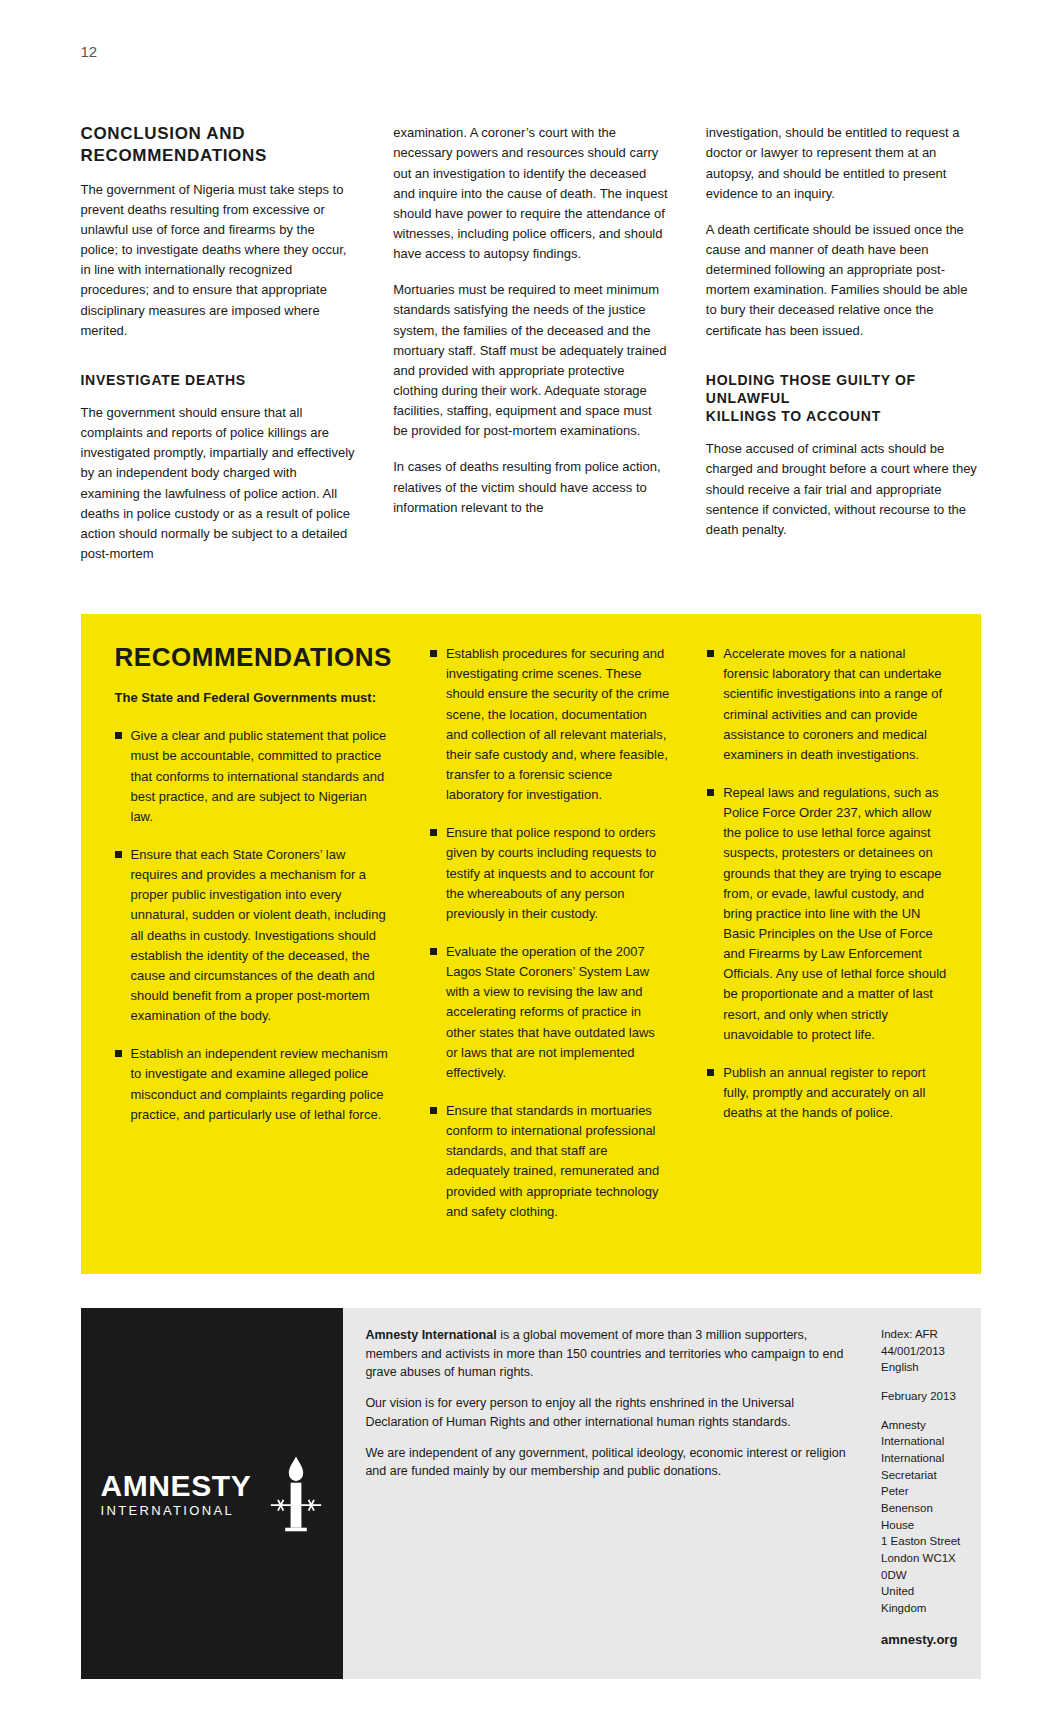12
Conclusion and
Recommendations
The government of Nigeria must take steps to prevent deaths resulting from excessive or unlawful use of force and firearms by the police; to investigate deaths where they occur, in line with internationally recognized procedures; and to ensure that appropriate disciplinary measures are imposed where merited.
Investigate deaths
The government should ensure that all complaints and reports of police killings are investigated promptly, impartially and effectively by an independent body charged with examining the lawfulness of police action. All deaths in police custody or as a result of police action should normally be subject to a detailed post-mortem
examination. A coroner’s court with the necessary powers and resources should carry out an investigation to identify the deceased and inquire into the cause of death. The inquest should have power to require the attendance of witnesses, including police officers, and should have access to autopsy findings.
Mortuaries must be required to meet minimum standards satisfying the needs of the justice system, the families of the deceased and the mortuary staff. Staff must be adequately trained and provided with appropriate protective clothing during their work. Adequate storage facilities, staffing, equipment and space must be provided for post-mortem examinations.
In cases of deaths resulting from police action, relatives of the victim should have access to information relevant to the
investigation, should be entitled to request a doctor or lawyer to represent them at an autopsy, and should be entitled to present evidence to an inquiry.
A death certificate should be issued once the cause and manner of death have been determined following an appropriate post-mortem examination. Families should be able to bury their deceased relative once the certificate has been issued.
Holding those guilty of unlawful
killings to account
Those accused of criminal acts should be charged and brought before a court where they should receive a fair trial and appropriate sentence if convicted, without recourse to the death penalty.
Recommendations
The State and Federal Governments must:
Give a clear and public statement that police must be accountable, committed to practice that conforms to international standards and best practice, and are subject to Nigerian law.
Ensure that each State Coroners’ law requires and provides a mechanism for a proper public investigation into every unnatural, sudden or violent death, including all deaths in custody. Investigations should establish the identity of the deceased, the cause and circumstances of the death and should benefit from a proper post-mortem examination of the body.
Establish an independent review mechanism to investigate and examine alleged police misconduct and complaints regarding police practice, and particularly use of lethal force.
Establish procedures for securing and investigating crime scenes. These should ensure the security of the crime scene, the location, documentation and collection of all relevant materials, their safe custody and, where feasible, transfer to a forensic science laboratory for investigation.
Ensure that police respond to orders given by courts including requests to testify at inquests and to account for the whereabouts of any person previously in their custody.
Evaluate the operation of the 2007 Lagos State Coroners’ System Law with a view to revising the law and accelerating reforms of practice in other states that have outdated laws or laws that are not implemented effectively.
Ensure that standards in mortuaries conform to international professional standards, and that staff are adequately trained, remunerated and provided with appropriate technology and safety clothing.
Accelerate moves for a national forensic laboratory that can undertake scientific investigations into a range of criminal activities and can provide assistance to coroners and medical examiners in death investigations.
Repeal laws and regulations, such as Police Force Order 237, which allow the police to use lethal force against suspects, protesters or detainees on grounds that they are trying to escape from, or evade, lawful custody, and bring practice into line with the UN Basic Principles on the Use of Force and Firearms by Law Enforcement Officials. Any use of lethal force should be proportionate and a matter of last resort, and only when strictly unavoidable to protect life.
Publish an annual register to report fully, promptly and accurately on all deaths at the hands of police.
AMNESTY INTERNATIONAL
Amnesty International is a global movement of more than 3 million supporters, members and activists in more than 150 countries and territories who campaign to end grave abuses of human rights.
Our vision is for every person to enjoy all the rights enshrined in the Universal Declaration of Human Rights and other international human rights standards.
We are independent of any government, political ideology, economic interest or religion and are funded mainly by our membership and public donations.
Index: AFR 44/001/2013
English
February 2013
Amnesty International
International Secretariat
Peter Benenson House
1 Easton Street
London WC1X 0DW
United Kingdom
amnesty.org